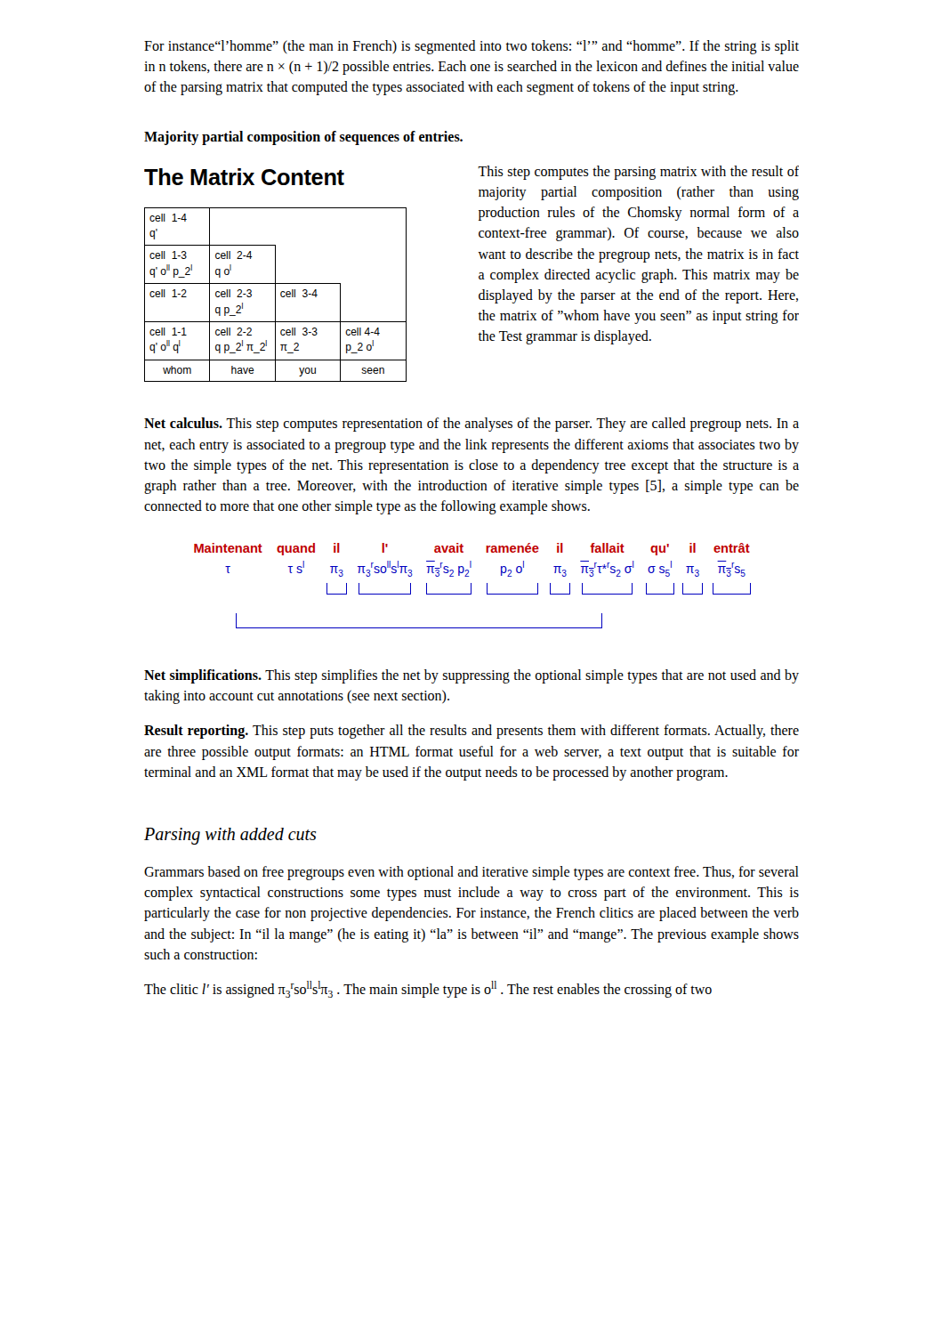For instance“l’homme” (the man in French) is segmented into two tokens: “l’” and “homme”. If the string is split in n tokens, there are n × (n + 1)/2 possible entries. Each one is searched in the lexicon and defines the initial value of the parsing matrix that computed the types associated with each segment of tokens of the input string.
Majority partial composition of sequences of entries.
The Matrix Content
| cell 1-4 q' | | | |
| cell 1-3 q' o ll p_2 l | cell 2-4 q o l | | |
| cell 1-2 | cell 2-3 q p_2 l | cell 3-4 | |
| cell 1-1 q' o ll q l | cell 2-2 q p_2 l π_2 l | cell 3-3 π_2 | cell 4-4 p_2 o l |
| whom | have | you | seen |
This step computes the parsing matrix with the result of majority partial composition (rather than using production rules of the Chomsky normal form of a context-free grammar). Of course, because we also want to describe the pregroup nets, the matrix is in fact a complex directed acyclic graph. This matrix may be displayed by the parser at the end of the report. Here, the matrix of ”whom have you seen” as input string for the Test grammar is displayed.
Net calculus. This step computes representation of the analyses of the parser. They are called pregroup nets. In a net, each entry is associated to a pregroup type and the link represents the different axioms that associates two by two the simple types of the net. This representation is close to a dependency tree except that the structure is a graph rather than a tree. Moreover, with the introduction of iterative simple types [5], a simple type can be connected to more that one other simple type as the following example shows.
| Maintenant | quand | il | l' | avait | ramenée | il | fallait | qu' | il | entrât |
| τ | τ s l | π 3 | π 3 r so ll s l π 3 | π 3 r s 2 p 2 l | p 2 o l | π 3 | π 3 r τ* r s 2 σ l | σ s 5 l | π 3 | π 3 r s 5 |
Net simplifications. This step simplifies the net by suppressing the optional simple types that are not used and by taking into account cut annotations (see next section).
Result reporting. This step puts together all the results and presents them with different formats. Actually, there are three possible output formats: an HTML format useful for a web server, a text output that is suitable for terminal and an XML format that may be used if the output needs to be processed by another program.
Parsing with added cuts
Grammars based on free pregroups even with optional and iterative simple types are context free. Thus, for several complex syntactical constructions some types must include a way to cross part of the environment. This is particularly the case for non projective dependencies. For instance, the French clitics are placed between the verb and the subject: In “il la mange” (he is eating it) “la” is between “il” and “mange”. The previous example shows such a construction:
The clitic l′ is assigned π3rsollslπ3 . The main simple type is oll . The rest enables the crossing of two